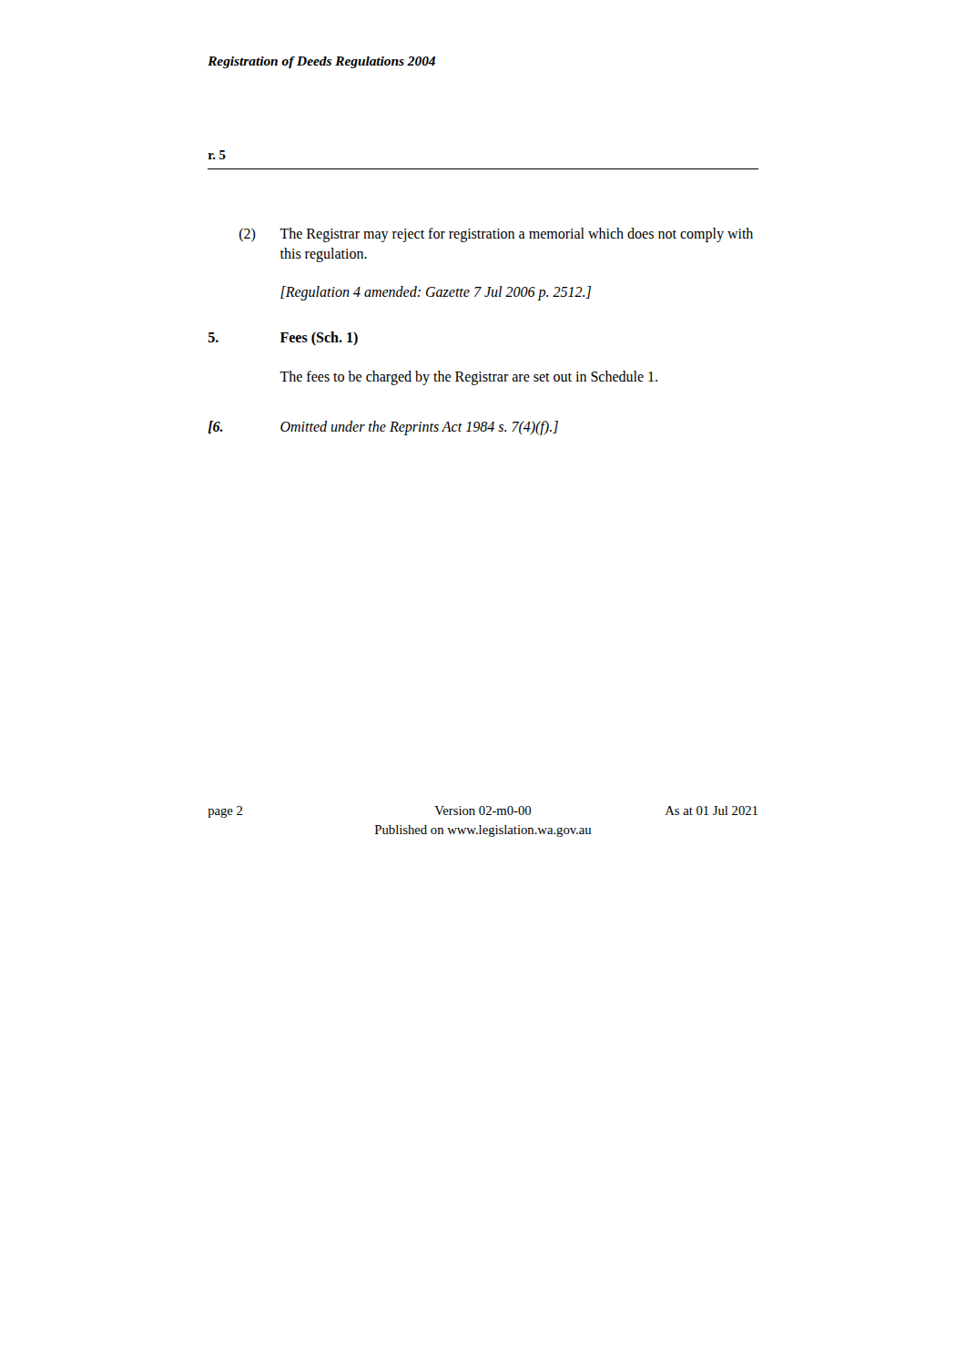Registration of Deeds Regulations 2004
r. 5
(2)
The Registrar may reject for registration a memorial which does not comply with this regulation.
[Regulation 4 amended: Gazette 7 Jul 2006 p. 2512.]
5.
Fees (Sch. 1)
The fees to be charged by the Registrar are set out in Schedule 1.
[6.
Omitted under the Reprints Act 1984 s. 7(4)(f).]
page 2
Version 02-m0-00
As at 01 Jul 2021
Published on www.legislation.wa.gov.au